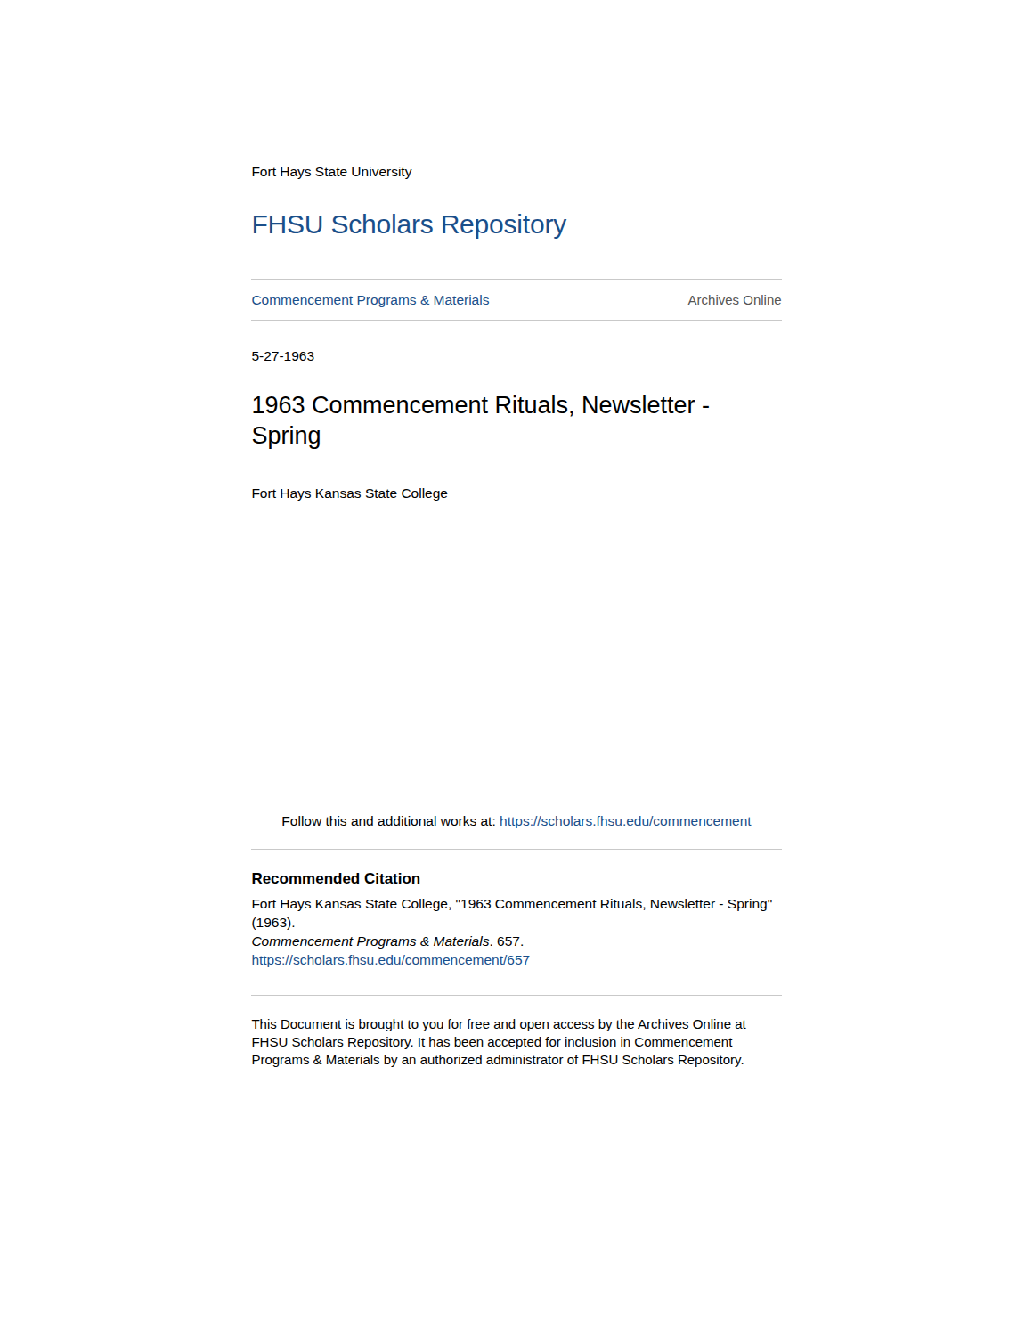Fort Hays State University
FHSU Scholars Repository
Commencement Programs & Materials Archives Online
5-27-1963
1963 Commencement Rituals, Newsletter - Spring
Fort Hays Kansas State College
Follow this and additional works at: https://scholars.fhsu.edu/commencement
Recommended Citation
Fort Hays Kansas State College, "1963 Commencement Rituals, Newsletter - Spring" (1963).
Commencement Programs & Materials. 657.
https://scholars.fhsu.edu/commencement/657
This Document is brought to you for free and open access by the Archives Online at FHSU Scholars Repository. It has been accepted for inclusion in Commencement Programs & Materials by an authorized administrator of FHSU Scholars Repository.